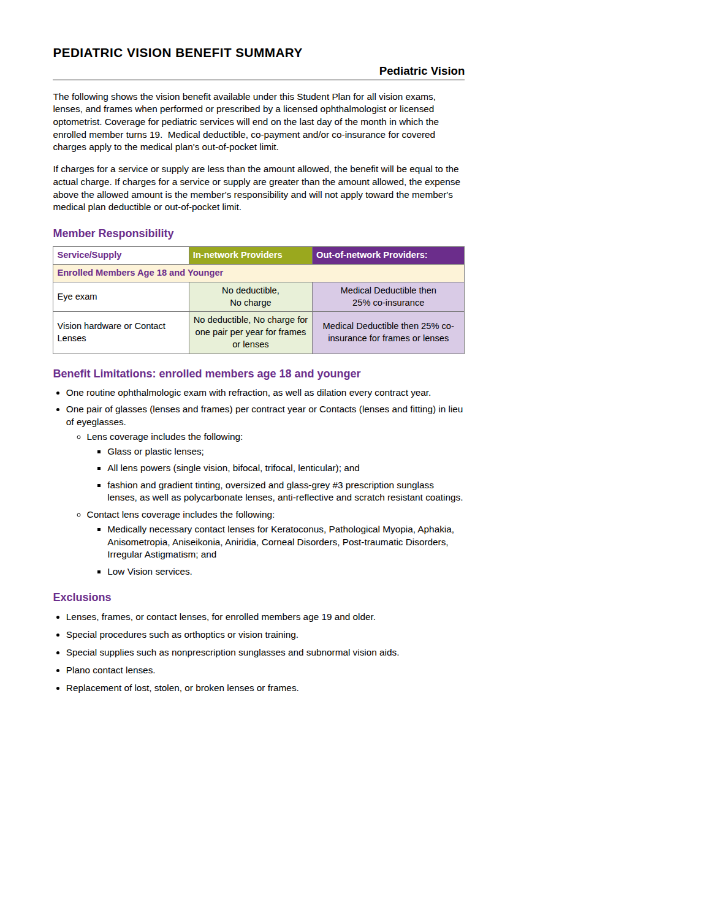PEDIATRIC VISION BENEFIT SUMMARY
Pediatric Vision
The following shows the vision benefit available under this Student Plan for all vision exams, lenses, and frames when performed or prescribed by a licensed ophthalmologist or licensed optometrist. Coverage for pediatric services will end on the last day of the month in which the enrolled member turns 19. Medical deductible, co-payment and/or co-insurance for covered charges apply to the medical plan's out-of-pocket limit.
If charges for a service or supply are less than the amount allowed, the benefit will be equal to the actual charge. If charges for a service or supply are greater than the amount allowed, the expense above the allowed amount is the member's responsibility and will not apply toward the member's medical plan deductible or out-of-pocket limit.
Member Responsibility
| Service/Supply | In-network Providers | Out-of-network Providers: |
| --- | --- | --- |
| Enrolled Members Age 18 and Younger |
| Eye exam | No deductible, No charge | Medical Deductible then 25% co-insurance |
| Vision hardware or Contact Lenses | No deductible, No charge for one pair per year for frames or lenses | Medical Deductible then 25% co-insurance for frames or lenses |
Benefit Limitations: enrolled members age 18 and younger
One routine ophthalmologic exam with refraction, as well as dilation every contract year.
One pair of glasses (lenses and frames) per contract year or Contacts (lenses and fitting) in lieu of eyeglasses.
Lens coverage includes the following:
Glass or plastic lenses;
All lens powers (single vision, bifocal, trifocal, lenticular); and
fashion and gradient tinting, oversized and glass-grey #3 prescription sunglass lenses, as well as polycarbonate lenses, anti-reflective and scratch resistant coatings.
Contact lens coverage includes the following:
Medically necessary contact lenses for Keratoconus, Pathological Myopia, Aphakia, Anisometropia, Aniseikonia, Aniridia, Corneal Disorders, Post-traumatic Disorders, Irregular Astigmatism; and
Low Vision services.
Exclusions
Lenses, frames, or contact lenses, for enrolled members age 19 and older.
Special procedures such as orthoptics or vision training.
Special supplies such as nonprescription sunglasses and subnormal vision aids.
Plano contact lenses.
Replacement of lost, stolen, or broken lenses or frames.